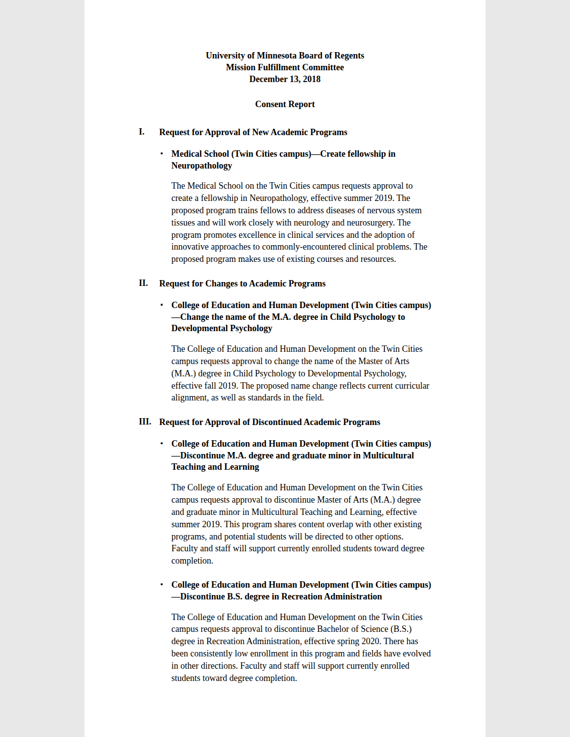University of Minnesota Board of Regents Mission Fulfillment Committee December 13, 2018
Consent Report
I.
Request for Approval of New Academic Programs
Medical School (Twin Cities campus)—Create fellowship in Neuropathology
The Medical School on the Twin Cities campus requests approval to create a fellowship in Neuropathology, effective summer 2019. The proposed program trains fellows to address diseases of nervous system tissues and will work closely with neurology and neurosurgery. The program promotes excellence in clinical services and the adoption of innovative approaches to commonly-encountered clinical problems. The proposed program makes use of existing courses and resources.
II.
Request for Changes to Academic Programs
College of Education and Human Development (Twin Cities campus)—Change the name of the M.A. degree in Child Psychology to Developmental Psychology
The College of Education and Human Development on the Twin Cities campus requests approval to change the name of the Master of Arts (M.A.) degree in Child Psychology to Developmental Psychology, effective fall 2019. The proposed name change reflects current curricular alignment, as well as standards in the field.
III.
Request for Approval of Discontinued Academic Programs
College of Education and Human Development (Twin Cities campus)—Discontinue M.A. degree and graduate minor in Multicultural Teaching and Learning
The College of Education and Human Development on the Twin Cities campus requests approval to discontinue Master of Arts (M.A.) degree and graduate minor in Multicultural Teaching and Learning, effective summer 2019. This program shares content overlap with other existing programs, and potential students will be directed to other options. Faculty and staff will support currently enrolled students toward degree completion.
College of Education and Human Development (Twin Cities campus)—Discontinue B.S. degree in Recreation Administration
The College of Education and Human Development on the Twin Cities campus requests approval to discontinue Bachelor of Science (B.S.) degree in Recreation Administration, effective spring 2020. There has been consistently low enrollment in this program and fields have evolved in other directions. Faculty and staff will support currently enrolled students toward degree completion.